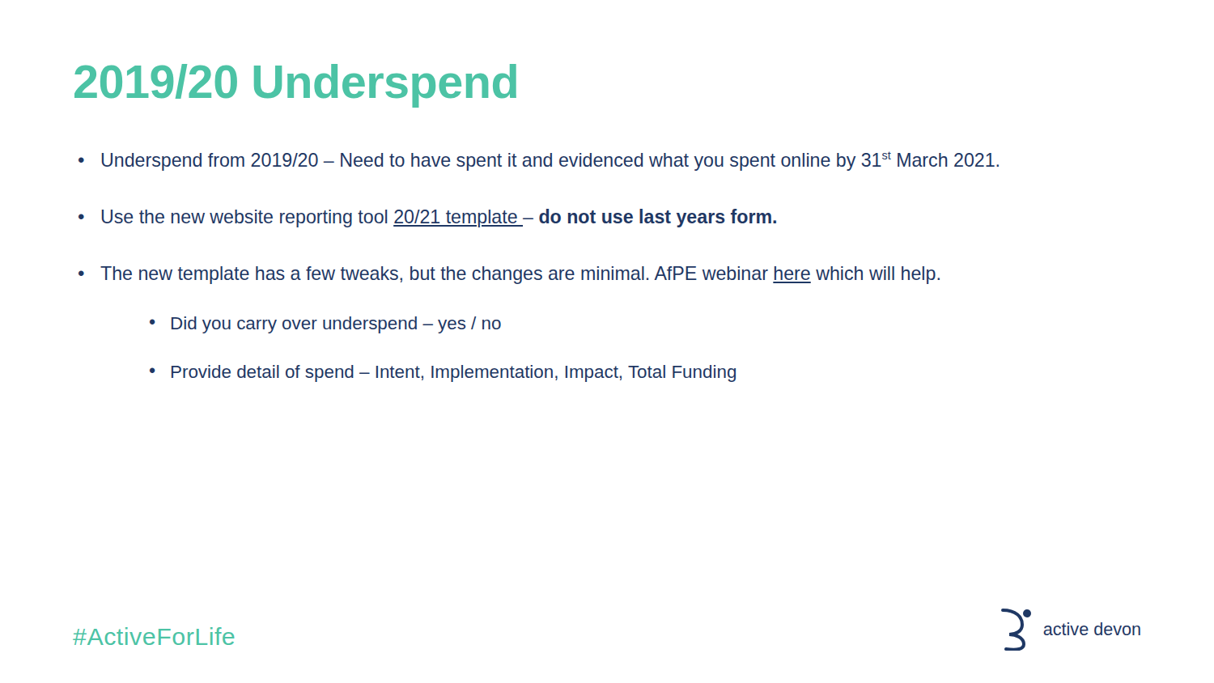2019/20 Underspend
Underspend from 2019/20 – Need to have spent it and evidenced what you spent online by 31st March 2021.
Use the new website reporting tool 20/21 template – do not use last years form.
The new template has a few tweaks, but the changes are minimal. AfPE webinar here which will help.
Did you carry over underspend – yes / no
Provide detail of spend – Intent, Implementation, Impact, Total Funding
#ActiveForLife
active devon